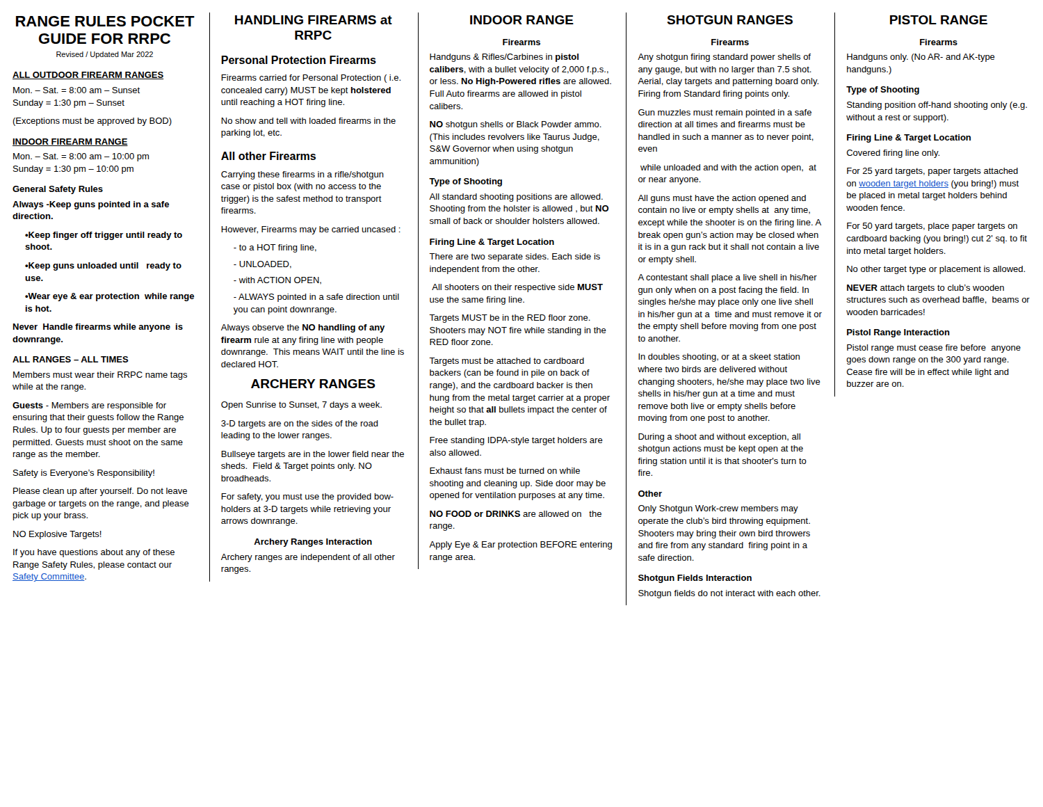RANGE RULES POCKET GUIDE FOR RRPC
Revised / Updated Mar 2022
ALL OUTDOOR FIREARM RANGES
Mon. – Sat. = 8:00 am – Sunset
Sunday = 1:30 pm – Sunset
(Exceptions must be approved by BOD)
INDOOR FIREARM RANGE
Mon. – Sat. = 8:00 am – 10:00 pm
Sunday = 1:30 pm – 10:00 pm
General Safety Rules
Always -Keep guns pointed in a safe direction.
•Keep finger off trigger until ready to shoot.
•Keep guns unloaded until ready to use.
•Wear eye & ear protection while range is hot.
Never Handle firearms while anyone is downrange.
ALL RANGES – ALL TIMES
Members must wear their RRPC name tags while at the range.
Guests - Members are responsible for ensuring that their guests follow the Range Rules. Up to four guests per member are permitted. Guests must shoot on the same range as the member.
Safety is Everyone’s Responsibility!
Please clean up after yourself. Do not leave garbage or targets on the range, and please pick up your brass.
NO Explosive Targets!
If you have questions about any of these Range Safety Rules, please contact our Safety Committee.
HANDLING FIREARMS at RRPC
Personal Protection Firearms
Firearms carried for Personal Protection ( i.e. concealed carry) MUST be kept holstered until reaching a HOT firing line.
No show and tell with loaded firearms in the parking lot, etc.
All other Firearms
Carrying these firearms in a rifle/shotgun case or pistol box (with no access to the trigger) is the safest method to transport firearms.
However, Firearms may be carried uncased :
- to a HOT firing line,
- UNLOADED,
- with ACTION OPEN,
- ALWAYS pointed in a safe direction until you can point downrange.
Always observe the NO handling of any firearm rule at any firing line with people downrange. This means WAIT until the line is declared HOT.
ARCHERY RANGES
Open Sunrise to Sunset, 7 days a week.
3-D targets are on the sides of the road leading to the lower ranges.
Bullseye targets are in the lower field near the sheds. Field & Target points only. NO broadheads.
For safety, you must use the provided bow-holders at 3-D targets while retrieving your arrows downrange.
Archery Ranges Interaction
Archery ranges are independent of all other ranges.
INDOOR RANGE
Firearms
Handguns & Rifles/Carbines in pistol calibers, with a bullet velocity of 2,000 f.p.s., or less. No High-Powered rifles are allowed. Full Auto firearms are allowed in pistol calibers.
NO shotgun shells or Black Powder ammo. (This includes revolvers like Taurus Judge, S&W Governor when using shotgun ammunition)
Type of Shooting
All standard shooting positions are allowed. Shooting from the holster is allowed , but NO small of back or shoulder holsters allowed.
Firing Line & Target Location
There are two separate sides. Each side is independent from the other.
All shooters on their respective side MUST use the same firing line.
Targets MUST be in the RED floor zone. Shooters may NOT fire while standing in the RED floor zone.
Targets must be attached to cardboard backers (can be found in pile on back of range), and the cardboard backer is then hung from the metal target carrier at a proper height so that all bullets impact the center of the bullet trap.
Free standing IDPA-style target holders are also allowed.
Exhaust fans must be turned on while shooting and cleaning up. Side door may be opened for ventilation purposes at any time.
NO FOOD or DRINKS are allowed on the range.
Apply Eye & Ear protection BEFORE entering range area.
SHOTGUN RANGES
Firearms
Any shotgun firing standard power shells of any gauge, but with no larger than 7.5 shot. Aerial, clay targets and patterning board only. Firing from Standard firing points only.
Gun muzzles must remain pointed in a safe direction at all times and firearms must be handled in such a manner as to never point, even
while unloaded and with the action open, at or near anyone.
All guns must have the action opened and contain no live or empty shells at any time, except while the shooter is on the firing line. A break open gun’s action may be closed when it is in a gun rack but it shall not contain a live or empty shell.
A contestant shall place a live shell in his/her gun only when on a post facing the field. In singles he/she may place only one live shell in his/her gun at a time and must remove it or the empty shell before moving from one post to another.
In doubles shooting, or at a skeet station where two birds are delivered without changing shooters, he/she may place two live shells in his/her gun at a time and must remove both live or empty shells before moving from one post to another.
During a shoot and without exception, all shotgun actions must be kept open at the firing station until it is that shooter's turn to fire.
Other
Only Shotgun Work-crew members may operate the club’s bird throwing equipment. Shooters may bring their own bird throwers and fire from any standard firing point in a safe direction.
Shotgun Fields Interaction
Shotgun fields do not interact with each other.
PISTOL RANGE
Firearms
Handguns only. (No AR- and AK-type handguns.)
Type of Shooting
Standing position off-hand shooting only (e.g. without a rest or support).
Firing Line & Target Location
Covered firing line only.
For 25 yard targets, paper targets attached on wooden target holders (you bring!) must be placed in metal target holders behind wooden fence.
For 50 yard targets, place paper targets on cardboard backing (you bring!) cut 2' sq. to fit into metal target holders.
No other target type or placement is allowed.
NEVER attach targets to club’s wooden structures such as overhead baffle, beams or wooden barricades!
Pistol Range Interaction
Pistol range must cease fire before anyone goes down range on the 300 yard range. Cease fire will be in effect while light and buzzer are on.